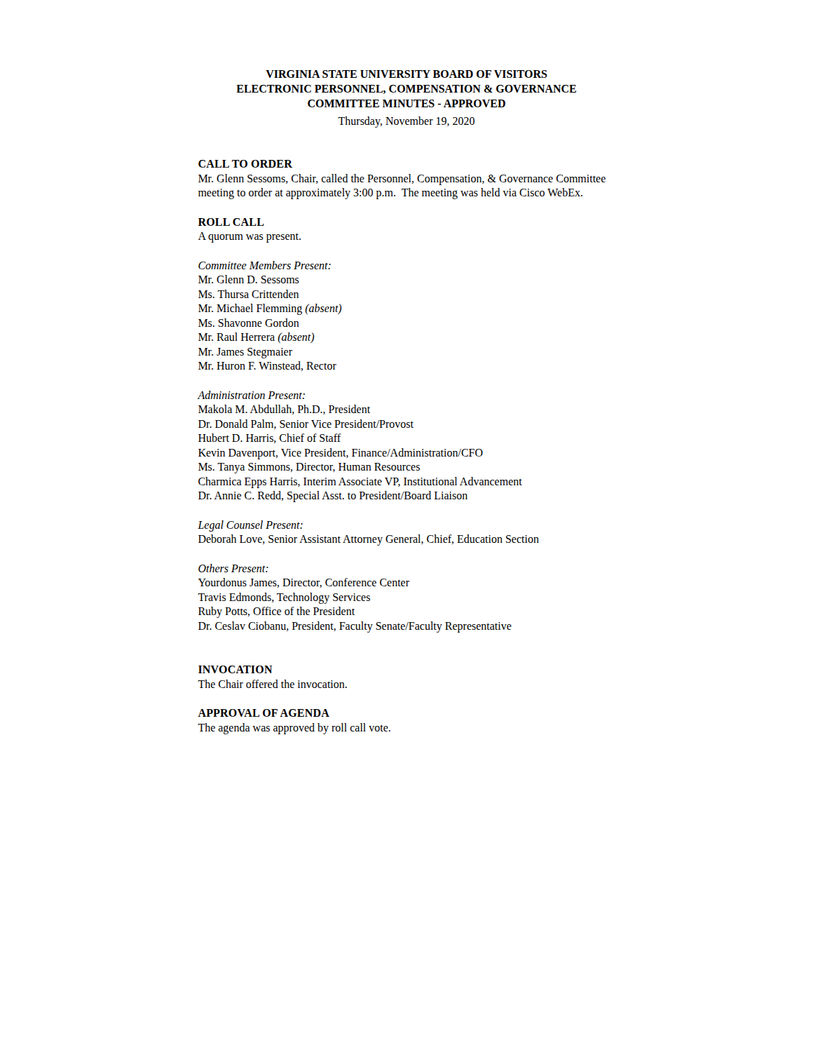VIRGINIA STATE UNIVERSITY BOARD OF VISITORS
ELECTRONIC PERSONNEL, COMPENSATION & GOVERNANCE
COMMITTEE MINUTES - APPROVED
Thursday, November 19, 2020
Call to Order
Mr. Glenn Sessoms, Chair, called the Personnel, Compensation, & Governance Committee meeting to order at approximately 3:00 p.m. The meeting was held via Cisco WebEx.
Roll Call
A quorum was present.
Committee Members Present:
Mr. Glenn D. Sessoms
Ms. Thursa Crittenden
Mr. Michael Flemming (absent)
Ms. Shavonne Gordon
Mr. Raul Herrera (absent)
Mr. James Stegmaier
Mr. Huron F. Winstead, Rector
Administration Present:
Makola M. Abdullah, Ph.D., President
Dr. Donald Palm, Senior Vice President/Provost
Hubert D. Harris, Chief of Staff
Kevin Davenport, Vice President, Finance/Administration/CFO
Ms. Tanya Simmons, Director, Human Resources
Charmica Epps Harris, Interim Associate VP, Institutional Advancement
Dr. Annie C. Redd, Special Asst. to President/Board Liaison
Legal Counsel Present:
Deborah Love, Senior Assistant Attorney General, Chief, Education Section
Others Present:
Yourdonus James, Director, Conference Center
Travis Edmonds, Technology Services
Ruby Potts, Office of the President
Dr. Ceslav Ciobanu, President, Faculty Senate/Faculty Representative
Invocation
The Chair offered the invocation.
Approval of Agenda
The agenda was approved by roll call vote.